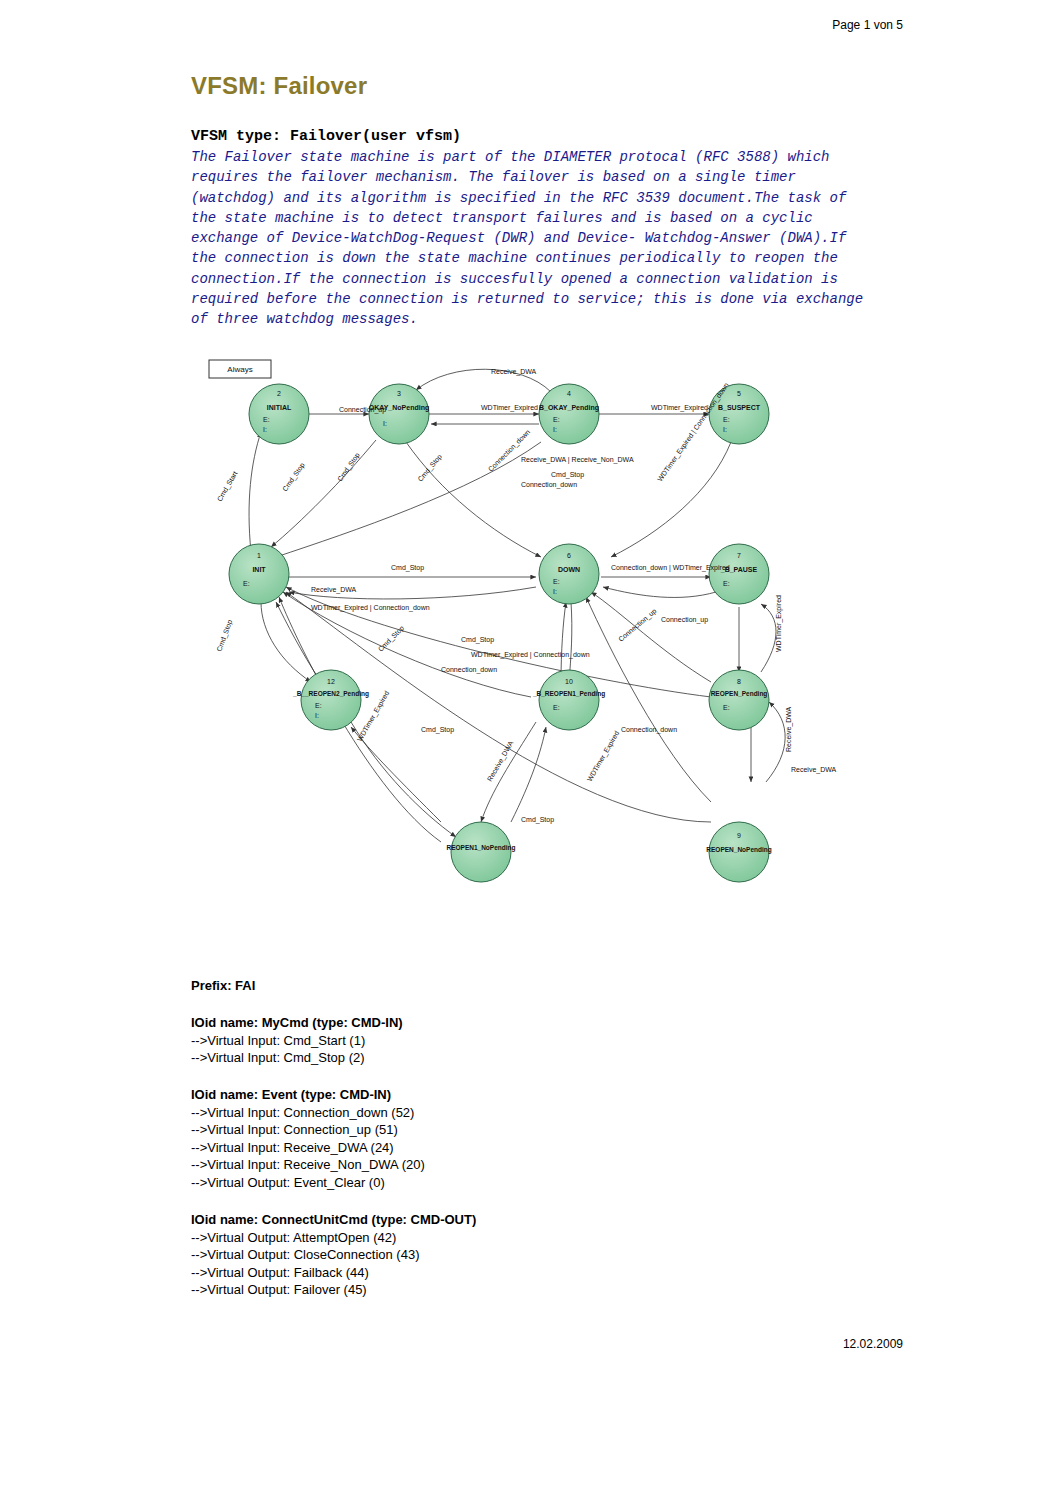Page 1 von 5
VFSM: Failover
VFSM type: Failover(user vfsm)
The Failover state machine is part of the DIAMETER protocal (RFC 3588) which requires the failover mechanism. The failover is based on a single timer (watchdog) and its algorithm is specified in the RFC 3539 document.The task of the state machine is to detect transport failures and is based on a cyclic exchange of Device-WatchDog-Request (DWR) and Device- Watchdog-Answer (DWA).If the connection is down the state machine continues periodically to reopen the connection.If the connection is succesfully opened a connection validation is required before the connection is returned to service; this is done via exchange of three watchdog messages.
Always 2 INITIAL E: I: 3 OKAY_NoPending I: 4 B_OKAY_Pending E: I: 5 B_SUSPECT E: I: 1 INIT E: 6 DOWN E: I: 7 _B_PAUSE E: 12 _B__REOPEN2_Pending E: I: 10 _B_REOPEN1_Pending E: 8 REOPEN_Pending E: REOPEN1_NoPending 9 REOPEN_NoPending Connection_up WDTimer_Expired WDTimer_Expired Receive_DWA Cmd_Start Cmd_Stop Cmd_Stop Cmd_Stop Connection_down Receive_DWA | Receive_Non_DWA Cmd_Stop Connection_down WDTimer_Expired | Connection_down Cmd_Stop Connection_down | WDTimer_Expired Receive_DWA WDTimer_Expired | Connection_down Cmd_Stop Cmd_Stop Cmd_Stop WDTimer_Expired | Connection_down Connection_down Connection_up Connection_up WDTimer_Expired Connection_down Receive_DWA Receive_DWA WDTimer_Expired Cmd_Stop Receive_DWA WDTimer_Expired Cmd_Stop
Prefix: FAI
IOid name: MyCmd (type: CMD-IN)
-->Virtual Input: Cmd_Start (1)
-->Virtual Input: Cmd_Stop (2)
IOid name: Event (type: CMD-IN)
-->Virtual Input: Connection_down (52)
-->Virtual Input: Connection_up (51)
-->Virtual Input: Receive_DWA (24)
-->Virtual Input: Receive_Non_DWA (20)
-->Virtual Output: Event_Clear (0)
IOid name: ConnectUnitCmd (type: CMD-OUT)
-->Virtual Output: AttemptOpen (42)
-->Virtual Output: CloseConnection (43)
-->Virtual Output: Failback (44)
-->Virtual Output: Failover (45)
12.02.2009